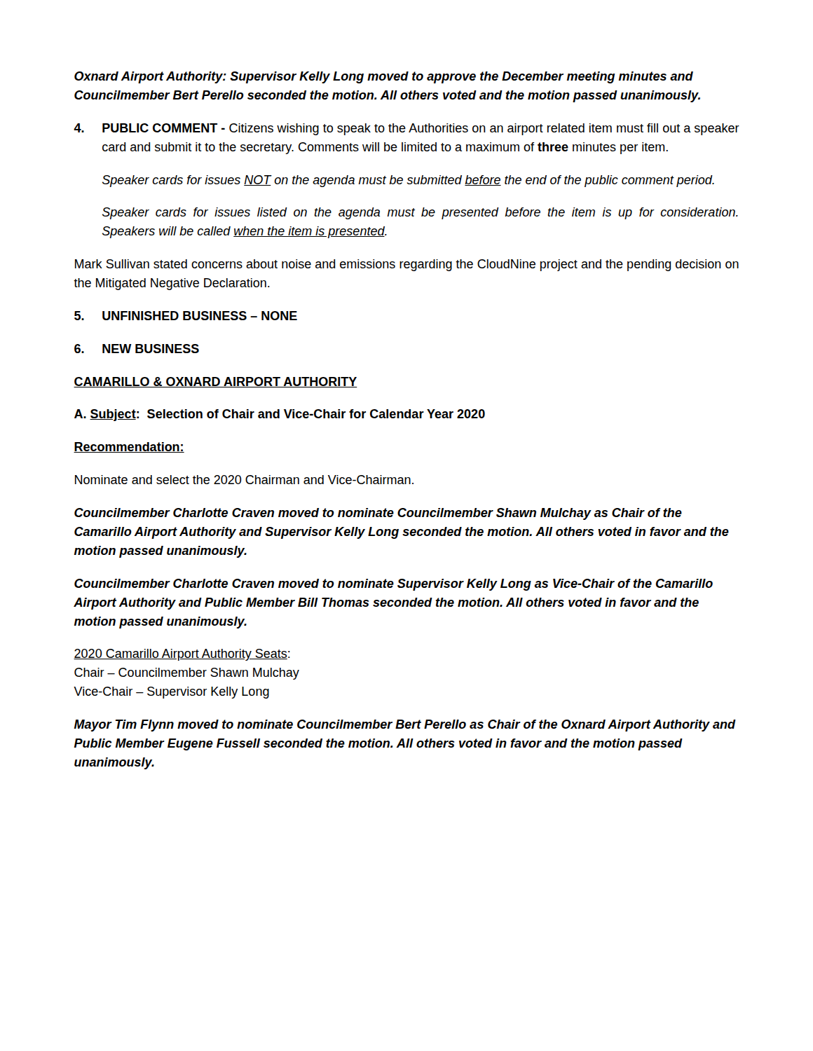Oxnard Airport Authority: Supervisor Kelly Long moved to approve the December meeting minutes and Councilmember Bert Perello seconded the motion. All others voted and the motion passed unanimously.
4.
PUBLIC COMMENT - Citizens wishing to speak to the Authorities on an airport related item must fill out a speaker card and submit it to the secretary. Comments will be limited to a maximum of three minutes per item.
Speaker cards for issues NOT on the agenda must be submitted before the end of the public comment period.
Speaker cards for issues listed on the agenda must be presented before the item is up for consideration. Speakers will be called when the item is presented.
Mark Sullivan stated concerns about noise and emissions regarding the CloudNine project and the pending decision on the Mitigated Negative Declaration.
5.
UNFINISHED BUSINESS – NONE
6.
NEW BUSINESS
CAMARILLO & OXNARD AIRPORT AUTHORITY
A. Subject: Selection of Chair and Vice-Chair for Calendar Year 2020
Recommendation:
Nominate and select the 2020 Chairman and Vice-Chairman.
Councilmember Charlotte Craven moved to nominate Councilmember Shawn Mulchay as Chair of the Camarillo Airport Authority and Supervisor Kelly Long seconded the motion. All others voted in favor and the motion passed unanimously.
Councilmember Charlotte Craven moved to nominate Supervisor Kelly Long as Vice-Chair of the Camarillo Airport Authority and Public Member Bill Thomas seconded the motion. All others voted in favor and the motion passed unanimously.
2020 Camarillo Airport Authority Seats:
Chair – Councilmember Shawn Mulchay
Vice-Chair – Supervisor Kelly Long
Mayor Tim Flynn moved to nominate Councilmember Bert Perello as Chair of the Oxnard Airport Authority and Public Member Eugene Fussell seconded the motion. All others voted in favor and the motion passed unanimously.